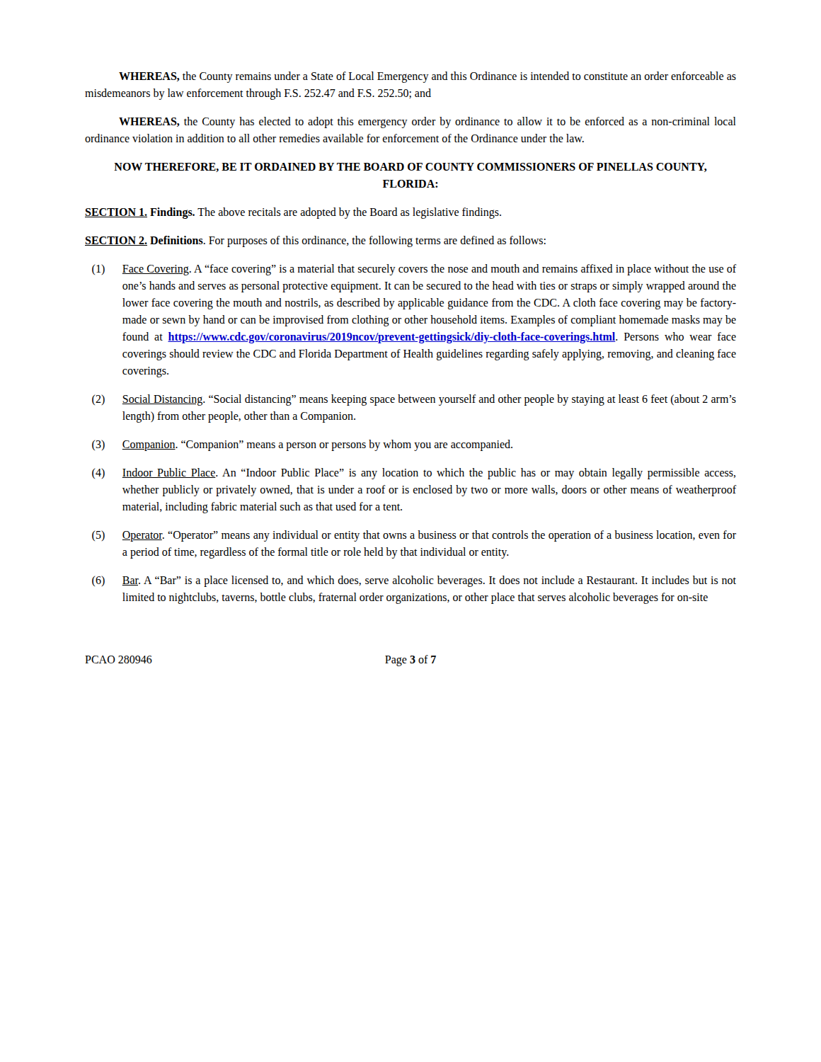WHEREAS, the County remains under a State of Local Emergency and this Ordinance is intended to constitute an order enforceable as misdemeanors by law enforcement through F.S. 252.47 and F.S. 252.50; and
WHEREAS, the County has elected to adopt this emergency order by ordinance to allow it to be enforced as a non-criminal local ordinance violation in addition to all other remedies available for enforcement of the Ordinance under the law.
NOW THEREFORE, BE IT ORDAINED BY THE BOARD OF COUNTY COMMISSIONERS OF PINELLAS COUNTY, FLORIDA:
SECTION 1. Findings. The above recitals are adopted by the Board as legislative findings.
SECTION 2. Definitions. For purposes of this ordinance, the following terms are defined as follows:
Face Covering. A “face covering” is a material that securely covers the nose and mouth and remains affixed in place without the use of one’s hands and serves as personal protective equipment. It can be secured to the head with ties or straps or simply wrapped around the lower face covering the mouth and nostrils, as described by applicable guidance from the CDC. A cloth face covering may be factory-made or sewn by hand or can be improvised from clothing or other household items. Examples of compliant homemade masks may be found at https://www.cdc.gov/coronavirus/2019ncov/prevent-gettingsick/diy-cloth-face-coverings.html. Persons who wear face coverings should review the CDC and Florida Department of Health guidelines regarding safely applying, removing, and cleaning face coverings.
Social Distancing. “Social distancing” means keeping space between yourself and other people by staying at least 6 feet (about 2 arm’s length) from other people, other than a Companion.
Companion. “Companion” means a person or persons by whom you are accompanied.
Indoor Public Place. An “Indoor Public Place” is any location to which the public has or may obtain legally permissible access, whether publicly or privately owned, that is under a roof or is enclosed by two or more walls, doors or other means of weatherproof material, including fabric material such as that used for a tent.
Operator. “Operator” means any individual or entity that owns a business or that controls the operation of a business location, even for a period of time, regardless of the formal title or role held by that individual or entity.
Bar. A “Bar” is a place licensed to, and which does, serve alcoholic beverages. It does not include a Restaurant. It includes but is not limited to nightclubs, taverns, bottle clubs, fraternal order organizations, or other place that serves alcoholic beverages for on-site
PCAO 280946
Page 3 of 7